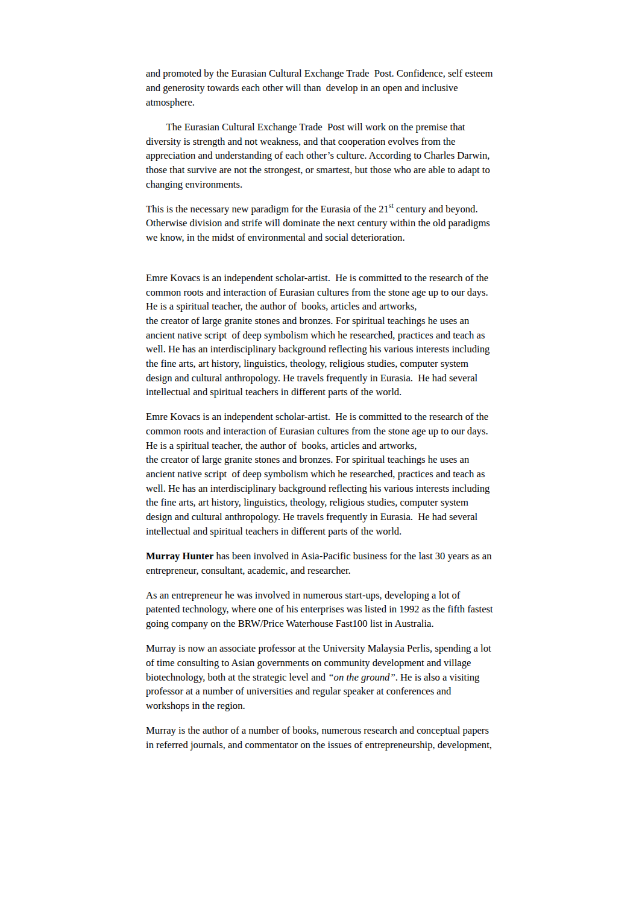and promoted by the Eurasian Cultural Exchange Trade Post. Confidence, self esteem and generosity towards each other will than develop in an open and inclusive atmosphere.
The Eurasian Cultural Exchange Trade Post will work on the premise that diversity is strength and not weakness, and that cooperation evolves from the appreciation and understanding of each other’s culture. According to Charles Darwin, those that survive are not the strongest, or smartest, but those who are able to adapt to changing environments.
This is the necessary new paradigm for the Eurasia of the 21st century and beyond. Otherwise division and strife will dominate the next century within the old paradigms we know, in the midst of environmental and social deterioration.
Emre Kovacs is an independent scholar-artist. He is committed to the research of the common roots and interaction of Eurasian cultures from the stone age up to our days. He is a spiritual teacher, the author of books, articles and artworks,
the creator of large granite stones and bronzes. For spiritual teachings he uses an ancient native script of deep symbolism which he researched, practices and teach as well. He has an interdisciplinary background reflecting his various interests including the fine arts, art history, linguistics, theology, religious studies, computer system design and cultural anthropology. He travels frequently in Eurasia. He had several intellectual and spiritual teachers in different parts of the world.
Emre Kovacs is an independent scholar-artist. He is committed to the research of the common roots and interaction of Eurasian cultures from the stone age up to our days. He is a spiritual teacher, the author of books, articles and artworks,
the creator of large granite stones and bronzes. For spiritual teachings he uses an ancient native script of deep symbolism which he researched, practices and teach as well. He has an interdisciplinary background reflecting his various interests including the fine arts, art history, linguistics, theology, religious studies, computer system design and cultural anthropology. He travels frequently in Eurasia. He had several intellectual and spiritual teachers in different parts of the world.
Murray Hunter has been involved in Asia-Pacific business for the last 30 years as an entrepreneur, consultant, academic, and researcher.
As an entrepreneur he was involved in numerous start-ups, developing a lot of patented technology, where one of his enterprises was listed in 1992 as the fifth fastest going company on the BRW/Price Waterhouse Fast100 list in Australia.
Murray is now an associate professor at the University Malaysia Perlis, spending a lot of time consulting to Asian governments on community development and village biotechnology, both at the strategic level and “on the ground”. He is also a visiting professor at a number of universities and regular speaker at conferences and workshops in the region.
Murray is the author of a number of books, numerous research and conceptual papers in referred journals, and commentator on the issues of entrepreneurship, development,